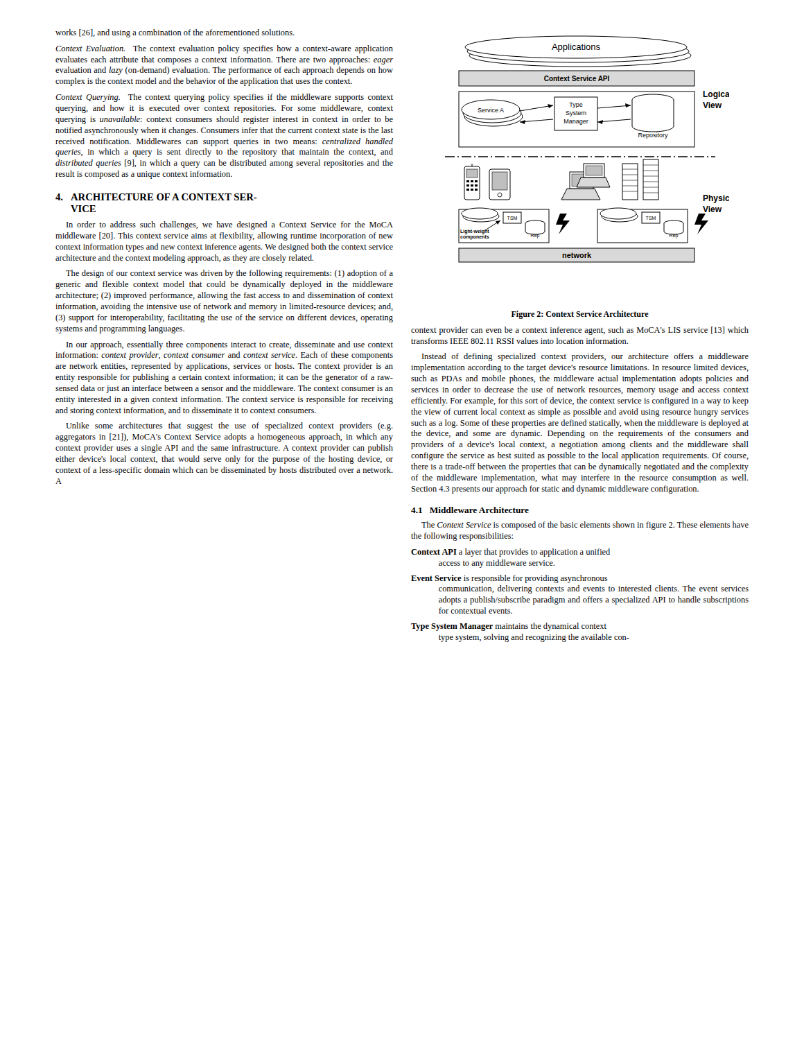works [26], and using a combination of the aforementioned solutions.
Context Evaluation. The context evaluation policy specifies how a context-aware application evaluates each attribute that composes a context information. There are two approaches: eager evaluation and lazy (on-demand) evaluation. The performance of each approach depends on how complex is the context model and the behavior of the application that uses the context.
Context Querying. The context querying policy specifies if the middleware supports context querying, and how it is executed over context repositories. For some middleware, context querying is unavailable: context consumers should register interest in context in order to be notified asynchronously when it changes. Consumers infer that the current context state is the last received notification. Middlewares can support queries in two means: centralized handled queries, in which a query is sent directly to the repository that maintain the context, and distributed queries [9], in which a query can be distributed among several repositories and the result is composed as a unique context information.
4. ARCHITECTURE OF A CONTEXT SER-
VICE
In order to address such challenges, we have designed a Context Service for the MoCA middleware [20]. This context service aims at flexibility, allowing runtime incorporation of new context information types and new context inference agents. We designed both the context service architecture and the context modeling approach, as they are closely related.
The design of our context service was driven by the following requirements: (1) adoption of a generic and flexible context model that could be dynamically deployed in the middleware architecture; (2) improved performance, allowing the fast access to and dissemination of context information, avoiding the intensive use of network and memory in limited-resource devices; and, (3) support for interoperability, facilitating the use of the service on different devices, operating systems and programming languages.
In our approach, essentially three components interact to create, disseminate and use context information: context provider, context consumer and context service. Each of these components are network entities, represented by applications, services or hosts. The context provider is an entity responsible for publishing a certain context information; it can be the generator of a raw-sensed data or just an interface between a sensor and the middleware. The context consumer is an entity interested in a given context information. The context service is responsible for receiving and storing context information, and to disseminate it to context consumers.
Unlike some architectures that suggest the use of specialized context providers (e.g. aggregators in [21]), MoCA's Context Service adopts a homogeneous approach, in which any context provider uses a single API and the same infrastructure. A context provider can publish either device's local context, that would serve only for the purpose of the hosting device, or context of a less-specific domain which can be disseminated by hosts distributed over a network. A
Applications Context Service API Service A Type System Manager Repository Logical View Physical View TSM Rep Light-weight components TSM Rep network
Figure 2: Context Service Architecture
context provider can even be a context inference agent, such as MoCA's LIS service [13] which transforms IEEE 802.11 RSSI values into location information.
Instead of defining specialized context providers, our architecture offers a middleware implementation according to the target device's resource limitations. In resource limited devices, such as PDAs and mobile phones, the middleware actual implementation adopts policies and services in order to decrease the use of network resources, memory usage and access context efficiently. For example, for this sort of device, the context service is configured in a way to keep the view of current local context as simple as possible and avoid using resource hungry services such as a log. Some of these properties are defined statically, when the middleware is deployed at the device, and some are dynamic. Depending on the requirements of the consumers and providers of a device's local context, a negotiation among clients and the middleware shall configure the service as best suited as possible to the local application requirements. Of course, there is a trade-off between the properties that can be dynamically negotiated and the complexity of the middleware implementation, what may interfere in the resource consumption as well. Section 4.3 presents our approach for static and dynamic middleware configuration.
4.1 Middleware Architecture
The Context Service is composed of the basic elements shown in figure 2. These elements have the following responsibilities:
Context API a layer that provides to application a unified access to any middleware service.
Event Service is responsible for providing asynchronous communication, delivering contexts and events to interested clients. The event services adopts a publish/subscribe paradigm and offers a specialized API to handle subscriptions for contextual events.
Type System Manager maintains the dynamical context type system, solving and recognizing the available con-